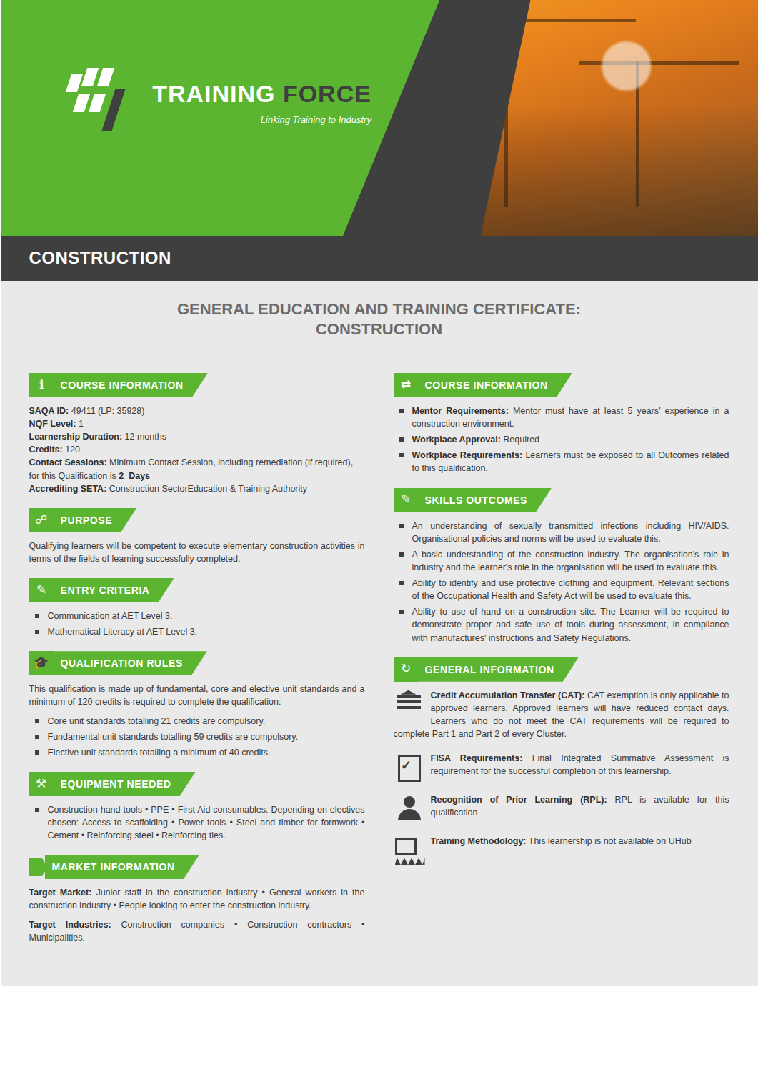TRAINING FORCE
Linking Training to Industry
CONSTRUCTION
GENERAL EDUCATION AND TRAINING CERTIFICATE:
CONSTRUCTION
ℹ
COURSE INFORMATION
SAQA ID: 49411 (LP: 35928)
NQF Level: 1
Learnership Duration: 12 months
Credits: 120
Contact Sessions: Minimum Contact Session, including remediation (if required), for this Qualification is 2 Days
Accrediting SETA: Construction SectorEducation & Training Authority
☍
PURPOSE
Qualifying learners will be competent to execute elementary construction activities in terms of the fields of learning successfully completed.
✎
ENTRY CRITERIA
Communication at AET Level 3.
Mathematical Literacy at AET Level 3.
🎓
QUALIFICATION RULES
This qualification is made up of fundamental, core and elective unit standards and a minimum of 120 credits is required to complete the qualification:
Core unit standards totalling 21 credits are compulsory.
Fundamental unit standards totalling 59 credits are compulsory.
Elective unit standards totalling a minimum of 40 credits.
⚒
EQUIPMENT NEEDED
Construction hand tools • PPE • First Aid consumables. Depending on electives chosen: Access to scaffolding • Power tools • Steel and timber for formwork • Cement • Reinforcing steel • Reinforcing ties.
MARKET INFORMATION
Target Market: Junior staff in the construction industry • General workers in the construction industry • People looking to enter the construction industry.
Target Industries: Construction companies • Construction contractors • Municipalities.
⇄
COURSE INFORMATION
Mentor Requirements: Mentor must have at least 5 years’ experience in a construction environment.
Workplace Approval: Required
Workplace Requirements: Learners must be exposed to all Outcomes related to this qualification.
✎
SKILLS OUTCOMES
An understanding of sexually transmitted infections including HIV/AIDS. Organisational policies and norms will be used to evaluate this.
A basic understanding of the construction industry. The organisation's role in industry and the learner's role in the organisation will be used to evaluate this.
Ability to identify and use protective clothing and equipment. Relevant sections of the Occupational Health and Safety Act will be used to evaluate this.
Ability to use of hand on a construction site. The Learner will be required to demonstrate proper and safe use of tools during assessment, in compliance with manufactures' instructions and Safety Regulations.
↻
GENERAL INFORMATION
Credit Accumulation Transfer (CAT): CAT exemption is only applicable to approved learners. Approved learners will have reduced contact days. Learners who do not meet the CAT requirements will be required to complete Part 1 and Part 2 of every Cluster.
FISA Requirements: Final Integrated Summative Assessment is requirement for the successful completion of this learnership.
Recognition of Prior Learning (RPL): RPL is available for this qualification
Training Methodology: This learnership is not available on UHub